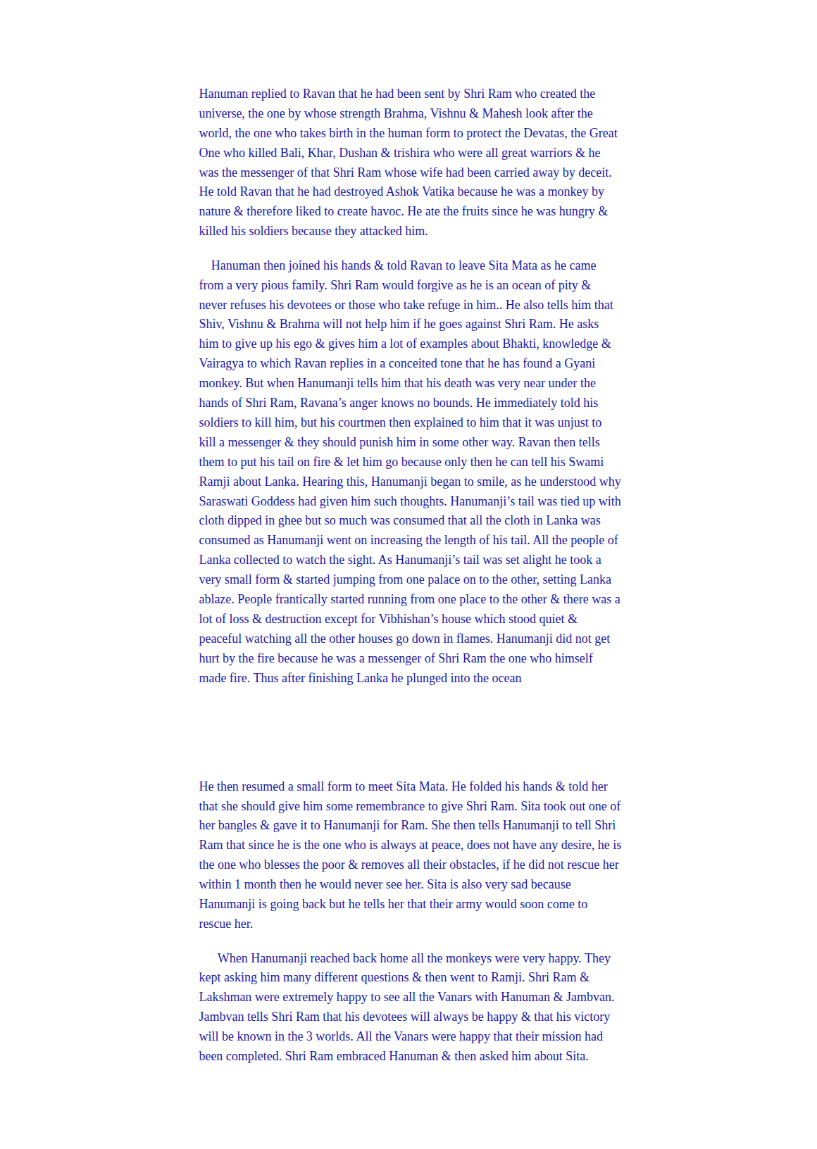Hanuman replied to Ravan that he had been sent by Shri Ram who created the universe, the one by whose strength Brahma, Vishnu & Mahesh look after the world, the one who takes birth in the human form to protect the Devatas, the Great One who killed Bali, Khar, Dushan & trishira who were all great warriors & he was the messenger of that Shri Ram whose wife had been carried away by deceit. He told Ravan that he had destroyed Ashok Vatika because he was a monkey by nature & therefore liked to create havoc. He ate the fruits since he was hungry & killed his soldiers because they attacked him.
Hanuman then joined his hands & told Ravan to leave Sita Mata as he came from a very pious family. Shri Ram would forgive as he is an ocean of pity & never refuses his devotees or those who take refuge in him.. He also tells him that Shiv, Vishnu & Brahma will not help him if he goes against Shri Ram. He asks him to give up his ego & gives him a lot of examples about Bhakti, knowledge & Vairagya to which Ravan replies in a conceited tone that he has found a Gyani monkey. But when Hanumanji tells him that his death was very near under the hands of Shri Ram, Ravana’s anger knows no bounds. He immediately told his soldiers to kill him, but his courtmen then explained to him that it was unjust to kill a messenger & they should punish him in some other way. Ravan then tells them to put his tail on fire & let him go because only then he can tell his Swami Ramji about Lanka. Hearing this, Hanumanji began to smile, as he understood why Saraswati Goddess had given him such thoughts. Hanumanji’s tail was tied up with cloth dipped in ghee but so much was consumed that all the cloth in Lanka was consumed as Hanumanji went on increasing the length of his tail. All the people of Lanka collected to watch the sight. As Hanumanji’s tail was set alight he took a very small form & started jumping from one palace on to the other, setting Lanka ablaze. People frantically started running from one place to the other & there was a lot of loss & destruction except for Vibhishan’s house which stood quiet & peaceful watching all the other houses go down in flames. Hanumanji did not get hurt by the fire because he was a messenger of Shri Ram the one who himself made fire. Thus after finishing Lanka he plunged into the ocean
He then resumed a small form to meet Sita Mata. He folded his hands & told her that she should give him some remembrance to give Shri Ram. Sita took out one of her bangles & gave it to Hanumanji for Ram. She then tells Hanumanji to tell Shri Ram that since he is the one who is always at peace, does not have any desire, he is the one who blesses the poor & removes all their obstacles, if he did not rescue her within 1 month then he would never see her. Sita is also very sad because Hanumanji is going back but he tells her that their army would soon come to rescue her.
When Hanumanji reached back home all the monkeys were very happy. They kept asking him many different questions & then went to Ramji. Shri Ram & Lakshman were extremely happy to see all the Vanars with Hanuman & Jambvan. Jambvan tells Shri Ram that his devotees will always be happy & that his victory will be known in the 3 worlds. All the Vanars were happy that their mission had been completed. Shri Ram embraced Hanuman & then asked him about Sita.